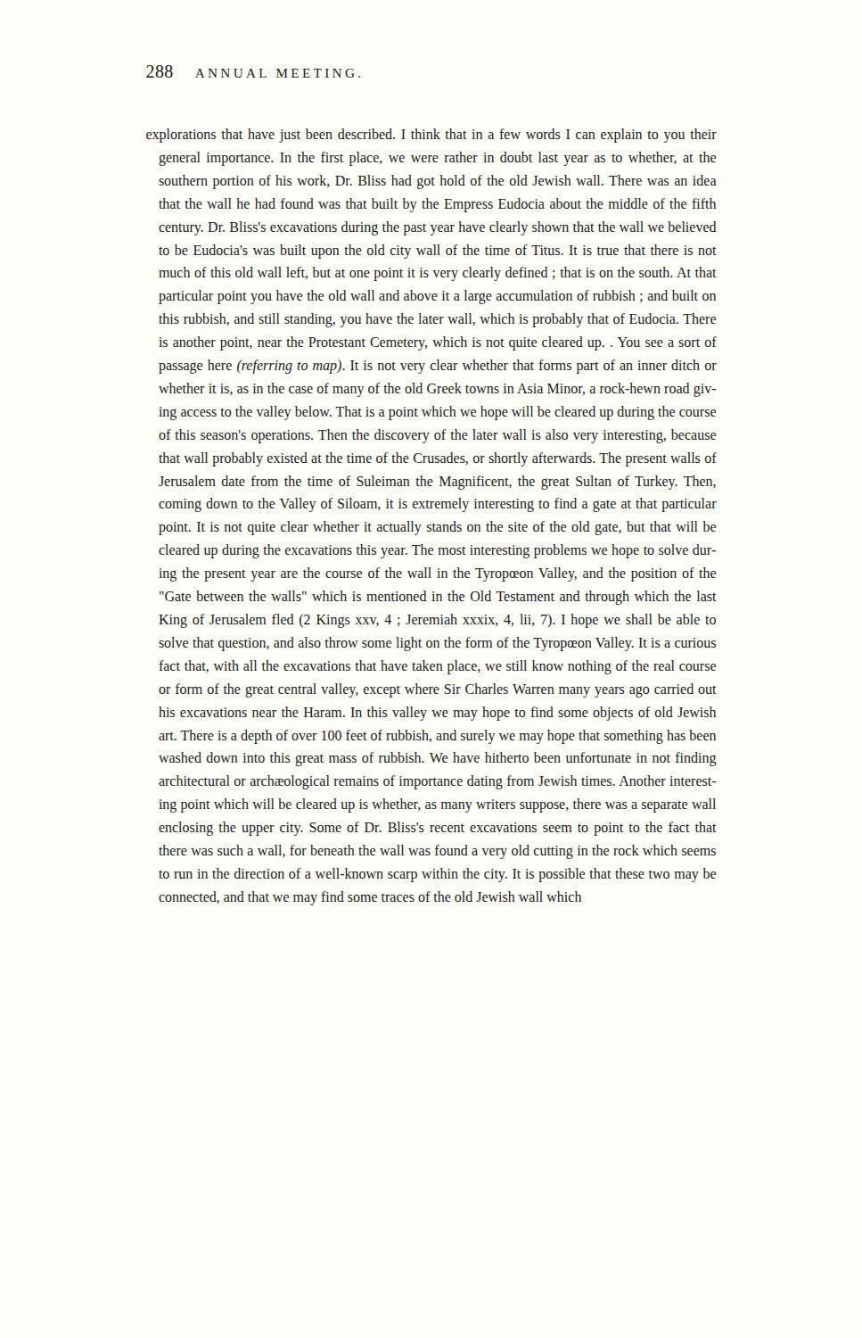288 Annual Meeting.
explorations that have just been described. I think that in a few words I can explain to you their general importance. In the first place, we were rather in doubt last year as to whether, at the southern portion of his work, Dr. Bliss had got hold of the old Jewish wall. There was an idea that the wall he had found was that built by the Empress Eudocia about the middle of the fifth century. Dr. Bliss's excavations during the past year have clearly shown that the wall we believed to be Eudocia's was built upon the old city wall of the time of Titus. It is true that there is not much of this old wall left, but at one point it is very clearly defined ; that is on the south. At that particular point you have the old wall and above it a large accumulation of rubbish ; and built on this rubbish, and still standing, you have the later wall, which is probably that of Eudocia. There is another point, near the Protestant Cemetery, which is not quite cleared up. . You see a sort of passage here (referring to map). It is not very clear whether that forms part of an inner ditch or whether it is, as in the case of many of the old Greek towns in Asia Minor, a rock-hewn road giving access to the valley below. That is a point which we hope will be cleared up during the course of this season's operations. Then the discovery of the later wall is also very interesting, because that wall probably existed at the time of the Crusades, or shortly afterwards. The present walls of Jerusalem date from the time of Suleiman the Magnificent, the great Sultan of Turkey. Then, coming down to the Valley of Siloam, it is extremely interesting to find a gate at that particular point. It is not quite clear whether it actually stands on the site of the old gate, but that will be cleared up during the excavations this year. The most interesting problems we hope to solve during the present year are the course of the wall in the Tyropœon Valley, and the position of the "Gate between the walls" which is mentioned in the Old Testament and through which the last King of Jerusalem fled (2 Kings xxv, 4 ; Jeremiah xxxix, 4, lii, 7). I hope we shall be able to solve that question, and also throw some light on the form of the Tyropœon Valley. It is a curious fact that, with all the excavations that have taken place, we still know nothing of the real course or form of the great central valley, except where Sir Charles Warren many years ago carried out his excavations near the Haram. In this valley we may hope to find some objects of old Jewish art. There is a depth of over 100 feet of rubbish, and surely we may hope that something has been washed down into this great mass of rubbish. We have hitherto been unfortunate in not finding architectural or archæological remains of importance dating from Jewish times. Another interesting point which will be cleared up is whether, as many writers suppose, there was a separate wall enclosing the upper city. Some of Dr. Bliss's recent excavations seem to point to the fact that there was such a wall, for beneath the wall was found a very old cutting in the rock which seems to run in the direction of a well-known scarp within the city. It is possible that these two may be connected, and that we may find some traces of the old Jewish wall which